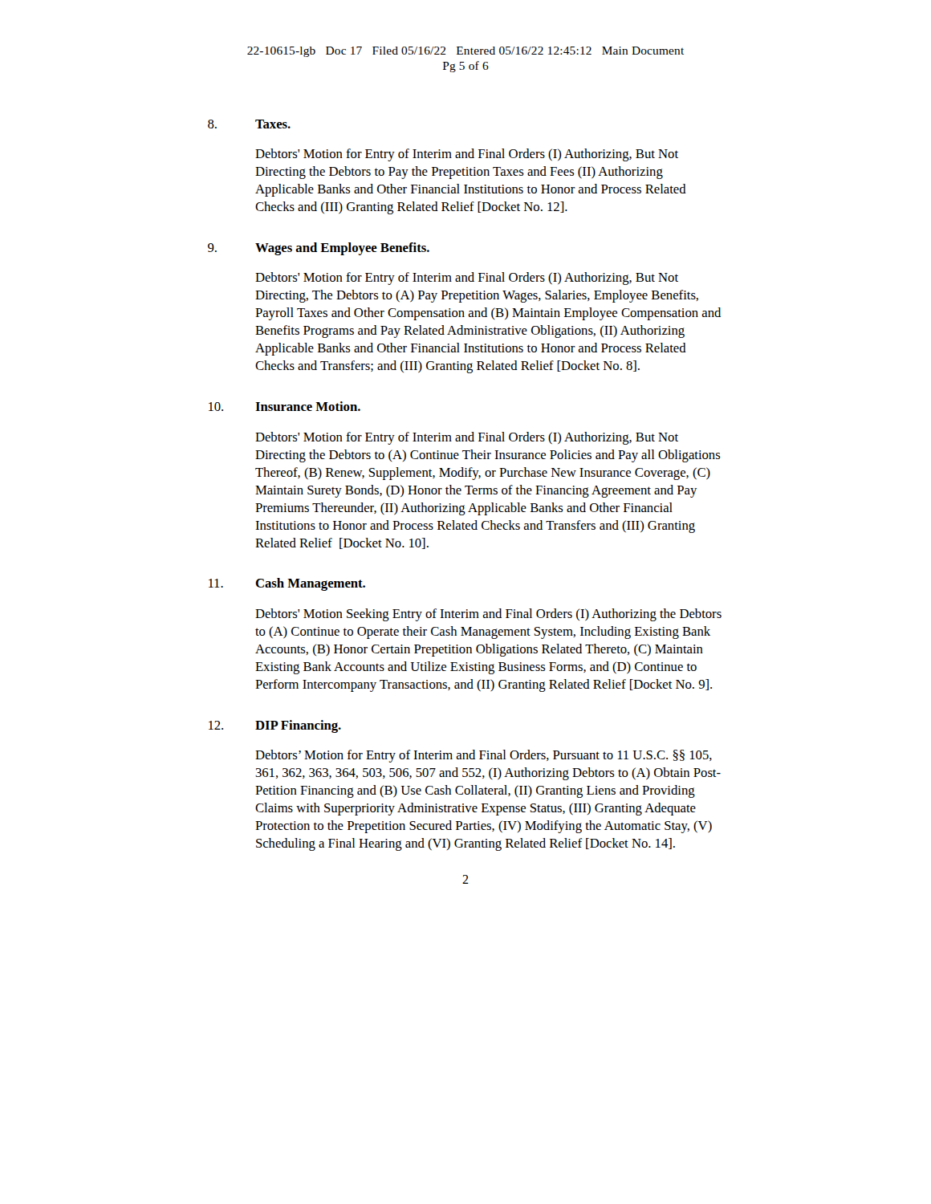22-10615-lgb Doc 17 Filed 05/16/22 Entered 05/16/22 12:45:12 Main Document Pg 5 of 6
8.
Taxes.
Debtors' Motion for Entry of Interim and Final Orders (I) Authorizing, But Not Directing the Debtors to Pay the Prepetition Taxes and Fees (II) Authorizing Applicable Banks and Other Financial Institutions to Honor and Process Related Checks and (III) Granting Related Relief [Docket No. 12].
9.
Wages and Employee Benefits.
Debtors' Motion for Entry of Interim and Final Orders (I) Authorizing, But Not Directing, The Debtors to (A) Pay Prepetition Wages, Salaries, Employee Benefits, Payroll Taxes and Other Compensation and (B) Maintain Employee Compensation and Benefits Programs and Pay Related Administrative Obligations, (II) Authorizing Applicable Banks and Other Financial Institutions to Honor and Process Related Checks and Transfers; and (III) Granting Related Relief [Docket No. 8].
10.
Insurance Motion.
Debtors' Motion for Entry of Interim and Final Orders (I) Authorizing, But Not Directing the Debtors to (A) Continue Their Insurance Policies and Pay all Obligations Thereof, (B) Renew, Supplement, Modify, or Purchase New Insurance Coverage, (C) Maintain Surety Bonds, (D) Honor the Terms of the Financing Agreement and Pay Premiums Thereunder, (II) Authorizing Applicable Banks and Other Financial Institutions to Honor and Process Related Checks and Transfers and (III) Granting Related Relief [Docket No. 10].
11.
Cash Management.
Debtors' Motion Seeking Entry of Interim and Final Orders (I) Authorizing the Debtors to (A) Continue to Operate their Cash Management System, Including Existing Bank Accounts, (B) Honor Certain Prepetition Obligations Related Thereto, (C) Maintain Existing Bank Accounts and Utilize Existing Business Forms, and (D) Continue to Perform Intercompany Transactions, and (II) Granting Related Relief [Docket No. 9].
12.
DIP Financing.
Debtors’ Motion for Entry of Interim and Final Orders, Pursuant to 11 U.S.C. §§ 105, 361, 362, 363, 364, 503, 506, 507 and 552, (I) Authorizing Debtors to (A) Obtain Post-Petition Financing and (B) Use Cash Collateral, (II) Granting Liens and Providing Claims with Superpriority Administrative Expense Status, (III) Granting Adequate Protection to the Prepetition Secured Parties, (IV) Modifying the Automatic Stay, (V) Scheduling a Final Hearing and (VI) Granting Related Relief [Docket No. 14].
2